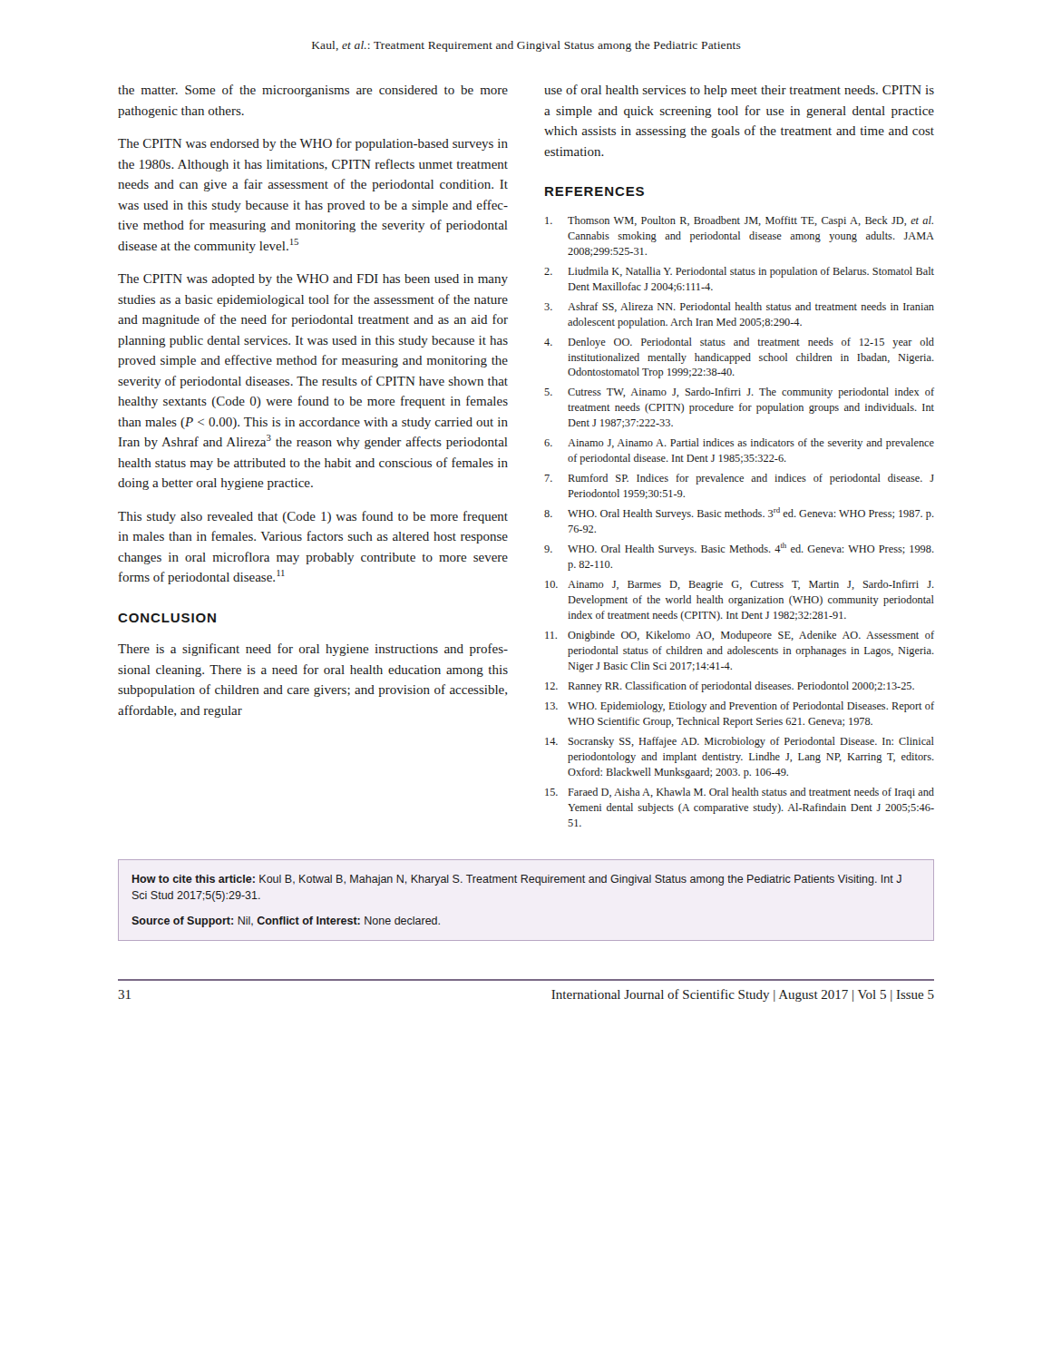Kaul, et al.: Treatment Requirement and Gingival Status among the Pediatric Patients
the matter. Some of the microorganisms are considered to be more pathogenic than others.
The CPITN was endorsed by the WHO for population-based surveys in the 1980s. Although it has limitations, CPITN reflects unmet treatment needs and can give a fair assessment of the periodontal condition. It was used in this study because it has proved to be a simple and effective method for measuring and monitoring the severity of periodontal disease at the community level.15
The CPITN was adopted by the WHO and FDI has been used in many studies as a basic epidemiological tool for the assessment of the nature and magnitude of the need for periodontal treatment and as an aid for planning public dental services. It was used in this study because it has proved simple and effective method for measuring and monitoring the severity of periodontal diseases. The results of CPITN have shown that healthy sextants (Code 0) were found to be more frequent in females than males (P < 0.00). This is in accordance with a study carried out in Iran by Ashraf and Alireza3 the reason why gender affects periodontal health status may be attributed to the habit and conscious of females in doing a better oral hygiene practice.
This study also revealed that (Code 1) was found to be more frequent in males than in females. Various factors such as altered host response changes in oral microflora may probably contribute to more severe forms of periodontal disease.11
Conclusion
There is a significant need for oral hygiene instructions and professional cleaning. There is a need for oral health education among this subpopulation of children and care givers; and provision of accessible, affordable, and regular
use of oral health services to help meet their treatment needs. CPITN is a simple and quick screening tool for use in general dental practice which assists in assessing the goals of the treatment and time and cost estimation.
References
Thomson WM, Poulton R, Broadbent JM, Moffitt TE, Caspi A, Beck JD, et al. Cannabis smoking and periodontal disease among young adults. JAMA 2008;299:525-31.
Liudmila K, Natallia Y. Periodontal status in population of Belarus. Stomatol Balt Dent Maxillofac J 2004;6:111-4.
Ashraf SS, Alireza NN. Periodontal health status and treatment needs in Iranian adolescent population. Arch Iran Med 2005;8:290-4.
Denloye OO. Periodontal status and treatment needs of 12-15 year old institutionalized mentally handicapped school children in Ibadan, Nigeria. Odontostomatol Trop 1999;22:38-40.
Cutress TW, Ainamo J, Sardo-Infirri J. The community periodontal index of treatment needs (CPITN) procedure for population groups and individuals. Int Dent J 1987;37:222-33.
Ainamo J, Ainamo A. Partial indices as indicators of the severity and prevalence of periodontal disease. Int Dent J 1985;35:322-6.
Rumford SP. Indices for prevalence and indices of periodontal disease. J Periodontol 1959;30:51-9.
WHO. Oral Health Surveys. Basic methods. 3rd ed. Geneva: WHO Press; 1987. p. 76-92.
WHO. Oral Health Surveys. Basic Methods. 4th ed. Geneva: WHO Press; 1998. p. 82-110.
Ainamo J, Barmes D, Beagrie G, Cutress T, Martin J, Sardo-Infirri J. Development of the world health organization (WHO) community periodontal index of treatment needs (CPITN). Int Dent J 1982;32:281-91.
Onigbinde OO, Kikelomo AO, Modupeore SE, Adenike AO. Assessment of periodontal status of children and adolescents in orphanages in Lagos, Nigeria. Niger J Basic Clin Sci 2017;14:41-4.
Ranney RR. Classification of periodontal diseases. Periodontol 2000;2:13-25.
WHO. Epidemiology, Etiology and Prevention of Periodontal Diseases. Report of WHO Scientific Group, Technical Report Series 621. Geneva; 1978.
Socransky SS, Haffajee AD. Microbiology of Periodontal Disease. In: Clinical periodontology and implant dentistry. Lindhe J, Lang NP, Karring T, editors. Oxford: Blackwell Munksgaard; 2003. p. 106-49.
Faraed D, Aisha A, Khawla M. Oral health status and treatment needs of Iraqi and Yemeni dental subjects (A comparative study). Al-Rafindain Dent J 2005;5:46-51.
How to cite this article: Koul B, Kotwal B, Mahajan N, Kharyal S. Treatment Requirement and Gingival Status among the Pediatric Patients Visiting. Int J Sci Stud 2017;5(5):29-31.
Source of Support: Nil, Conflict of Interest: None declared.
31
International Journal of Scientific Study | August 2017 | Vol 5 | Issue 5